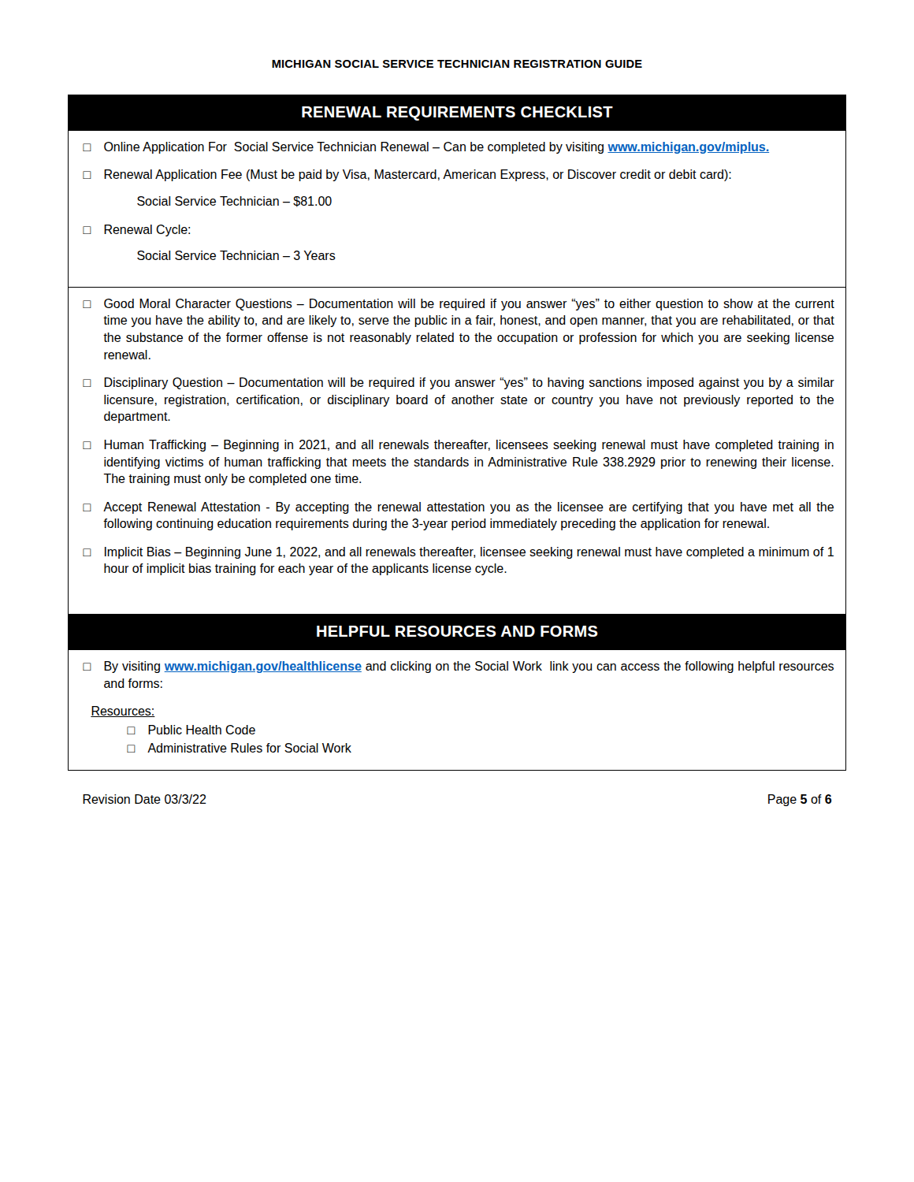MICHIGAN SOCIAL SERVICE TECHNICIAN REGISTRATION GUIDE
RENEWAL REQUIREMENTS CHECKLIST
Online Application For Social Service Technician Renewal – Can be completed by visiting www.michigan.gov/miplus.
Renewal Application Fee (Must be paid by Visa, Mastercard, American Express, or Discover credit or debit card):
Social Service Technician – $81.00
Renewal Cycle:
Social Service Technician – 3 Years
Good Moral Character Questions – Documentation will be required if you answer “yes” to either question to show at the current time you have the ability to, and are likely to, serve the public in a fair, honest, and open manner, that you are rehabilitated, or that the substance of the former offense is not reasonably related to the occupation or profession for which you are seeking license renewal.
Disciplinary Question – Documentation will be required if you answer “yes” to having sanctions imposed against you by a similar licensure, registration, certification, or disciplinary board of another state or country you have not previously reported to the department.
Human Trafficking – Beginning in 2021, and all renewals thereafter, licensees seeking renewal must have completed training in identifying victims of human trafficking that meets the standards in Administrative Rule 338.2929 prior to renewing their license. The training must only be completed one time.
Accept Renewal Attestation - By accepting the renewal attestation you as the licensee are certifying that you have met all the following continuing education requirements during the 3-year period immediately preceding the application for renewal.
Implicit Bias – Beginning June 1, 2022, and all renewals thereafter, licensee seeking renewal must have completed a minimum of 1 hour of implicit bias training for each year of the applicants license cycle.
HELPFUL RESOURCES AND FORMS
By visiting www.michigan.gov/healthlicense and clicking on the Social Work link you can access the following helpful resources and forms:
Resources:
Public Health Code
Administrative Rules for Social Work
Revision Date 03/3/22 Page 5 of 6